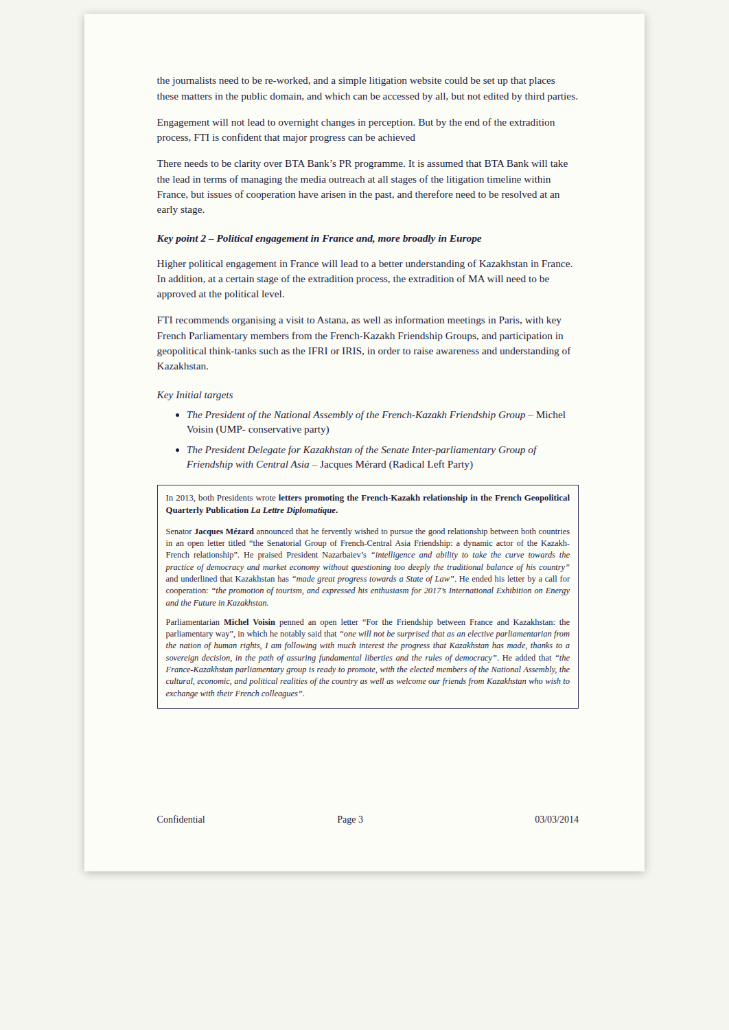the journalists need to be re-worked, and a simple litigation website could be set up that places these matters in the public domain, and which can be accessed by all, but not edited by third parties.
Engagement will not lead to overnight changes in perception. But by the end of the extradition process, FTI is confident that major progress can be achieved
There needs to be clarity over BTA Bank’s PR programme. It is assumed that BTA Bank will take the lead in terms of managing the media outreach at all stages of the litigation timeline within France, but issues of cooperation have arisen in the past, and therefore need to be resolved at an early stage.
Key point 2 – Political engagement in France and, more broadly in Europe
Higher political engagement in France will lead to a better understanding of Kazakhstan in France. In addition, at a certain stage of the extradition process, the extradition of MA will need to be approved at the political level.
FTI recommends organising a visit to Astana, as well as information meetings in Paris, with key French Parliamentary members from the French-Kazakh Friendship Groups, and participation in geopolitical think-tanks such as the IFRI or IRIS, in order to raise awareness and understanding of Kazakhstan.
Key Initial targets
The President of the National Assembly of the French-Kazakh Friendship Group – Michel Voisin (UMP- conservative party)
The President Delegate for Kazakhstan of the Senate Inter-parliamentary Group of Friendship with Central Asia – Jacques Mérard (Radical Left Party)
In 2013, both Presidents wrote letters promoting the French-Kazakh relationship in the French Geopolitical Quarterly Publication La Lettre Diplomatique.
Senator Jacques Mézard announced that he fervently wished to pursue the good relationship between both countries in an open letter titled “the Senatorial Group of French-Central Asia Friendship: a dynamic actor of the Kazakh-French relationship”. He praised President Nazarbaiev’s “intelligence and ability to take the curve towards the practice of democracy and market economy without questioning too deeply the traditional balance of his country” and underlined that Kazakhstan has “made great progress towards a State of Law”. He ended his letter by a call for cooperation: “the promotion of tourism, and expressed his enthusiasm for 2017’s International Exhibition on Energy and the Future in Kazakhstan.
Parliamentarian Michel Voisin penned an open letter “For the Friendship between France and Kazakhstan: the parliamentary way”, in which he notably said that “one will not be surprised that as an elective parliamentarian from the nation of human rights, I am following with much interest the progress that Kazakhstan has made, thanks to a sovereign decision, in the path of assuring fundamental liberties and the rules of democracy”. He added that “the France-Kazakhstan parliamentary group is ready to promote, with the elected members of the National Assembly, the cultural, economic, and political realities of the country as well as welcome our friends from Kazakhstan who wish to exchange with their French colleagues”.
Confidential
Page 3
03/03/2014